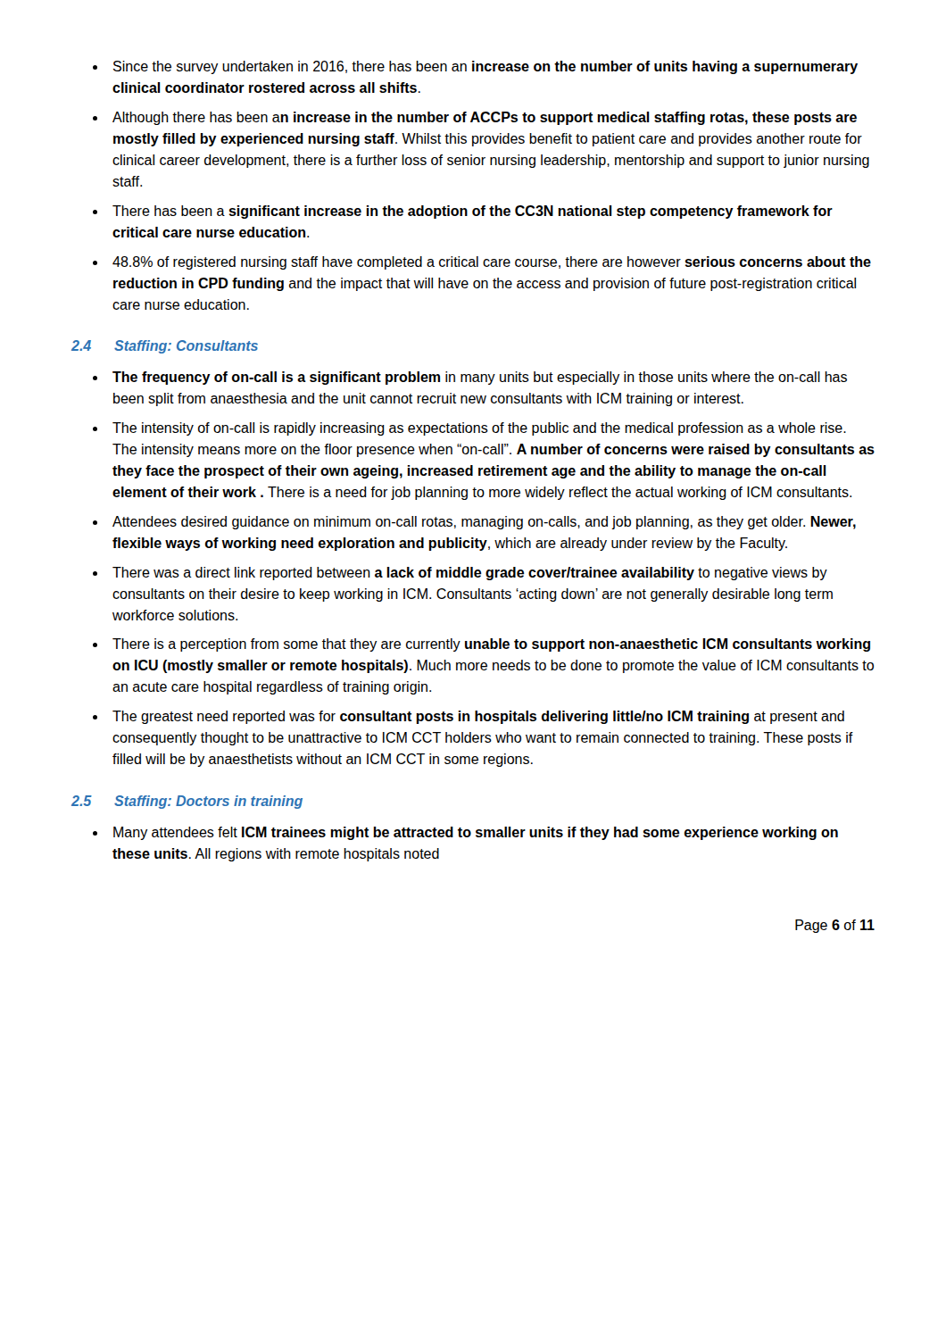Since the survey undertaken in 2016, there has been an increase on the number of units having a supernumerary clinical coordinator rostered across all shifts.
Although there has been an increase in the number of ACCPs to support medical staffing rotas, these posts are mostly filled by experienced nursing staff. Whilst this provides benefit to patient care and provides another route for clinical career development, there is a further loss of senior nursing leadership, mentorship and support to junior nursing staff.
There has been a significant increase in the adoption of the CC3N national step competency framework for critical care nurse education.
48.8% of registered nursing staff have completed a critical care course, there are however serious concerns about the reduction in CPD funding and the impact that will have on the access and provision of future post-registration critical care nurse education.
2.4 Staffing: Consultants
The frequency of on-call is a significant problem in many units but especially in those units where the on-call has been split from anaesthesia and the unit cannot recruit new consultants with ICM training or interest.
The intensity of on-call is rapidly increasing as expectations of the public and the medical profession as a whole rise. The intensity means more on the floor presence when “on-call”. A number of concerns were raised by consultants as they face the prospect of their own ageing, increased retirement age and the ability to manage the on-call element of their work . There is a need for job planning to more widely reflect the actual working of ICM consultants.
Attendees desired guidance on minimum on-call rotas, managing on-calls, and job planning, as they get older. Newer, flexible ways of working need exploration and publicity, which are already under review by the Faculty.
There was a direct link reported between a lack of middle grade cover/trainee availability to negative views by consultants on their desire to keep working in ICM. Consultants ‘acting down’ are not generally desirable long term workforce solutions.
There is a perception from some that they are currently unable to support non-anaesthetic ICM consultants working on ICU (mostly smaller or remote hospitals). Much more needs to be done to promote the value of ICM consultants to an acute care hospital regardless of training origin.
The greatest need reported was for consultant posts in hospitals delivering little/no ICM training at present and consequently thought to be unattractive to ICM CCT holders who want to remain connected to training. These posts if filled will be by anaesthetists without an ICM CCT in some regions.
2.5 Staffing: Doctors in training
Many attendees felt ICM trainees might be attracted to smaller units if they had some experience working on these units. All regions with remote hospitals noted
Page 6 of 11